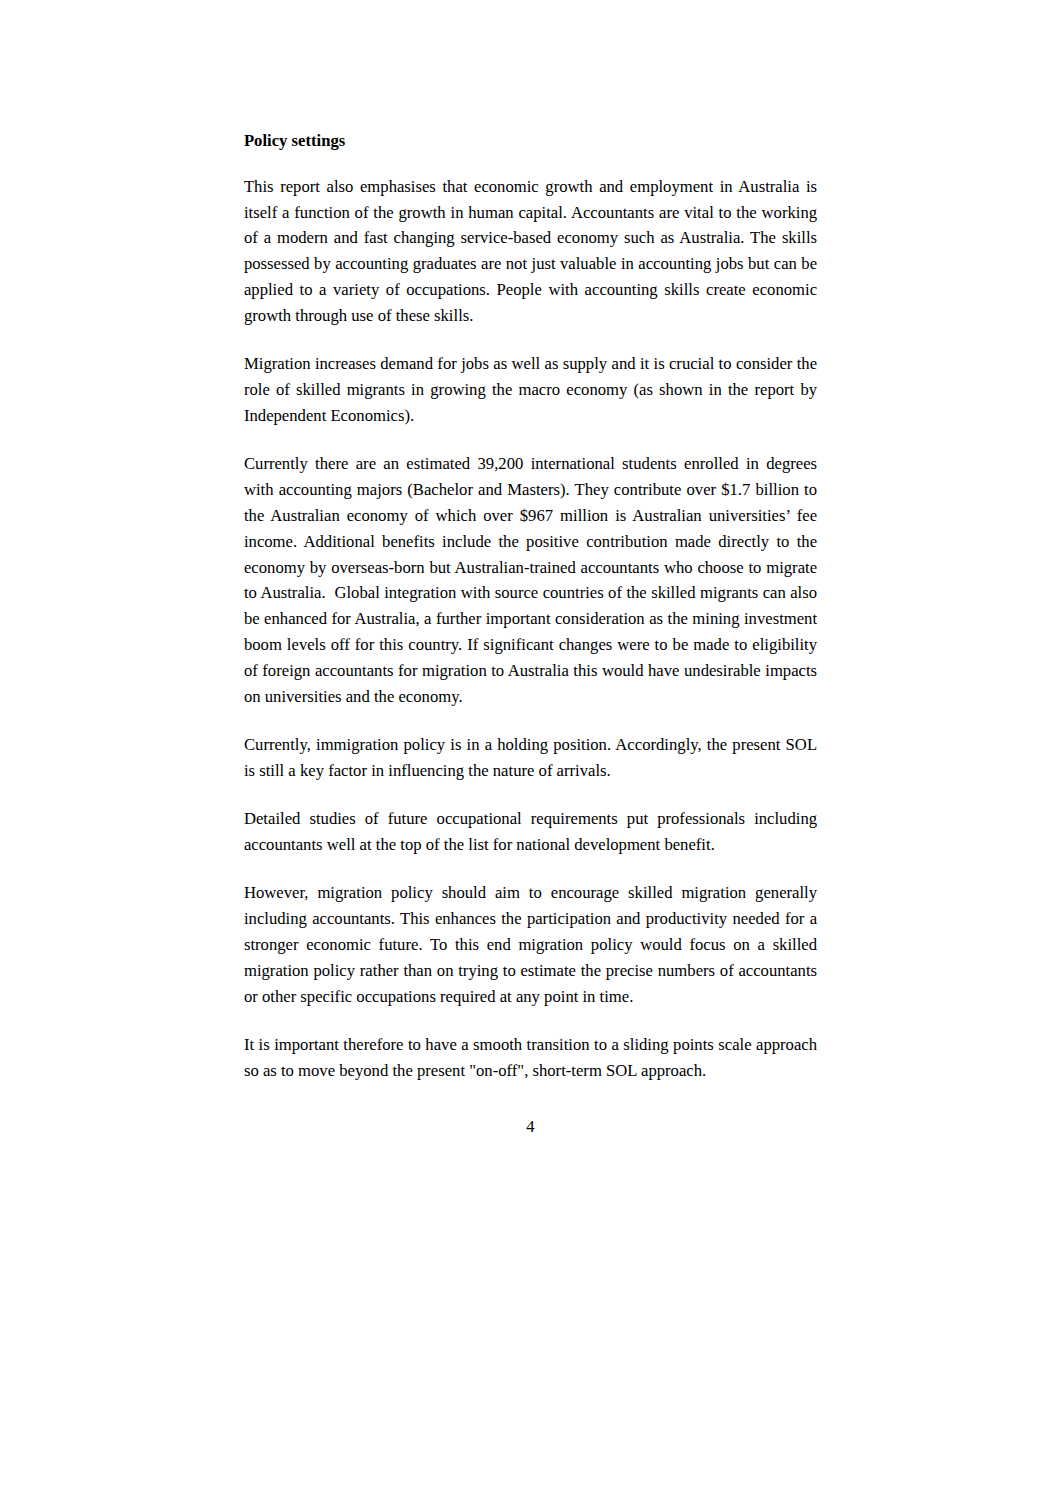Policy settings
This report also emphasises that economic growth and employment in Australia is itself a function of the growth in human capital. Accountants are vital to the working of a modern and fast changing service-based economy such as Australia. The skills possessed by accounting graduates are not just valuable in accounting jobs but can be applied to a variety of occupations. People with accounting skills create economic growth through use of these skills.
Migration increases demand for jobs as well as supply and it is crucial to consider the role of skilled migrants in growing the macro economy (as shown in the report by Independent Economics).
Currently there are an estimated 39,200 international students enrolled in degrees with accounting majors (Bachelor and Masters). They contribute over $1.7 billion to the Australian economy of which over $967 million is Australian universities’ fee income. Additional benefits include the positive contribution made directly to the economy by overseas-born but Australian-trained accountants who choose to migrate to Australia. Global integration with source countries of the skilled migrants can also be enhanced for Australia, a further important consideration as the mining investment boom levels off for this country. If significant changes were to be made to eligibility of foreign accountants for migration to Australia this would have undesirable impacts on universities and the economy.
Currently, immigration policy is in a holding position. Accordingly, the present SOL is still a key factor in influencing the nature of arrivals.
Detailed studies of future occupational requirements put professionals including accountants well at the top of the list for national development benefit.
However, migration policy should aim to encourage skilled migration generally including accountants. This enhances the participation and productivity needed for a stronger economic future. To this end migration policy would focus on a skilled migration policy rather than on trying to estimate the precise numbers of accountants or other specific occupations required at any point in time.
It is important therefore to have a smooth transition to a sliding points scale approach so as to move beyond the present "on-off", short-term SOL approach.
4